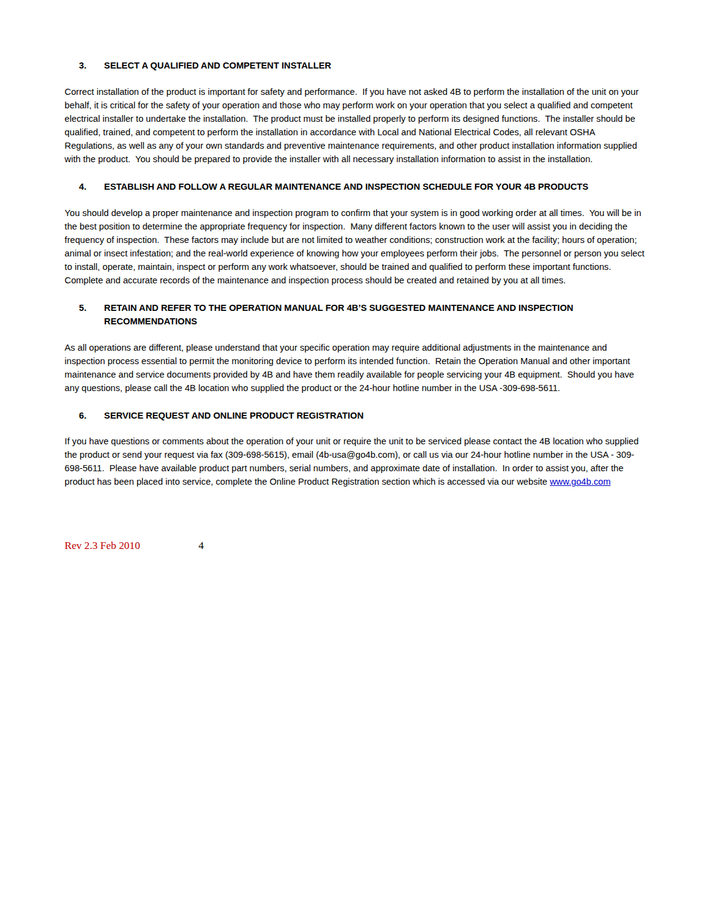3. SELECT A QUALIFIED AND COMPETENT INSTALLER
Correct installation of the product is important for safety and performance. If you have not asked 4B to perform the installation of the unit on your behalf, it is critical for the safety of your operation and those who may perform work on your operation that you select a qualified and competent electrical installer to undertake the installation. The product must be installed properly to perform its designed functions. The installer should be qualified, trained, and competent to perform the installation in accordance with Local and National Electrical Codes, all relevant OSHA Regulations, as well as any of your own standards and preventive maintenance requirements, and other product installation information supplied with the product. You should be prepared to provide the installer with all necessary installation information to assist in the installation.
4. ESTABLISH AND FOLLOW A REGULAR MAINTENANCE AND INSPECTION SCHEDULE FOR YOUR 4B PRODUCTS
You should develop a proper maintenance and inspection program to confirm that your system is in good working order at all times. You will be in the best position to determine the appropriate frequency for inspection. Many different factors known to the user will assist you in deciding the frequency of inspection. These factors may include but are not limited to weather conditions; construction work at the facility; hours of operation; animal or insect infestation; and the real-world experience of knowing how your employees perform their jobs. The personnel or person you select to install, operate, maintain, inspect or perform any work whatsoever, should be trained and qualified to perform these important functions. Complete and accurate records of the maintenance and inspection process should be created and retained by you at all times.
5. RETAIN AND REFER TO THE OPERATION MANUAL FOR 4B’S SUGGESTED MAINTENANCE AND INSPECTION RECOMMENDATIONS
As all operations are different, please understand that your specific operation may require additional adjustments in the maintenance and inspection process essential to permit the monitoring device to perform its intended function. Retain the Operation Manual and other important maintenance and service documents provided by 4B and have them readily available for people servicing your 4B equipment. Should you have any questions, please call the 4B location who supplied the product or the 24-hour hotline number in the USA -309-698-5611.
6. SERVICE REQUEST AND ONLINE PRODUCT REGISTRATION
If you have questions or comments about the operation of your unit or require the unit to be serviced please contact the 4B location who supplied the product or send your request via fax (309-698-5615), email (4b-usa@go4b.com), or call us via our 24-hour hotline number in the USA - 309-698-5611. Please have available product part numbers, serial numbers, and approximate date of installation. In order to assist you, after the product has been placed into service, complete the Online Product Registration section which is accessed via our website www.go4b.com
Rev 2.3 Feb 2010 4